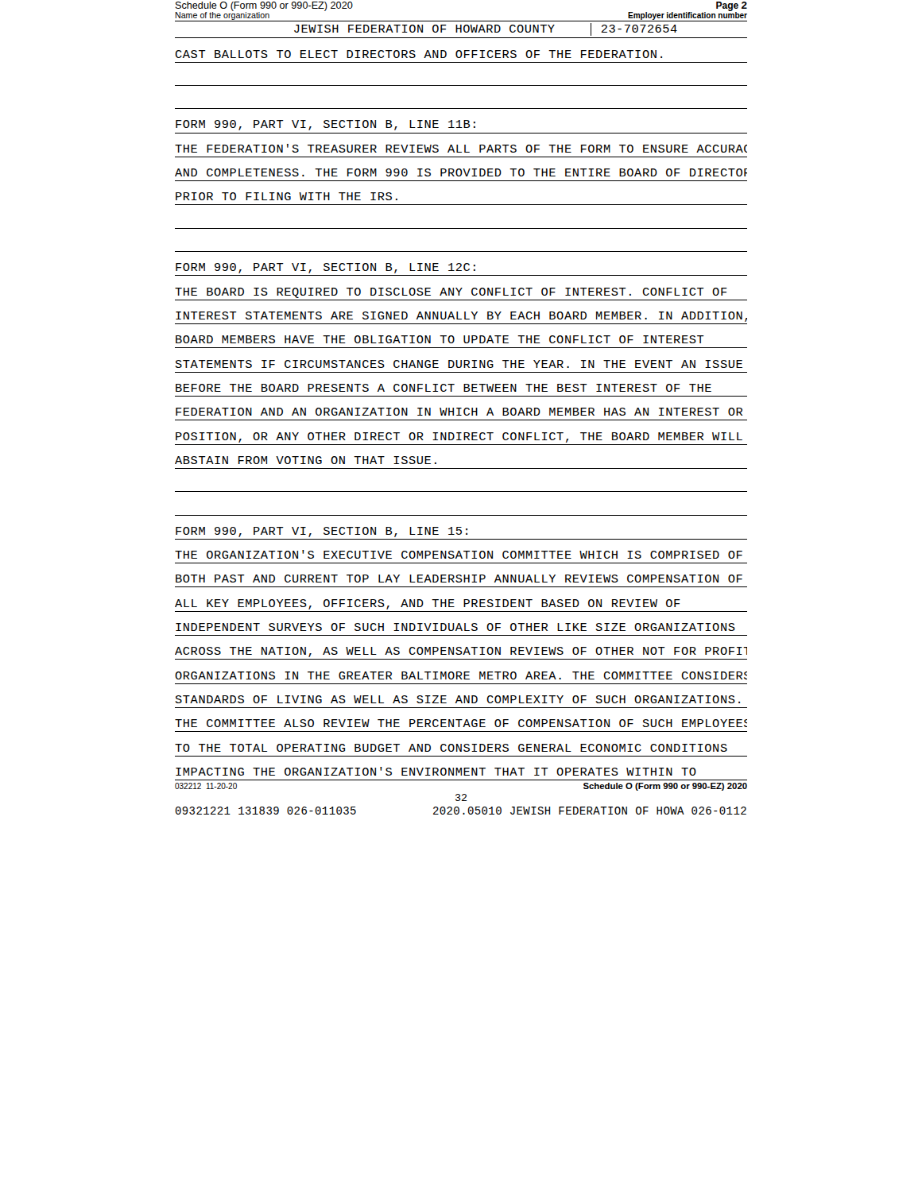Schedule O (Form 990 or 990-EZ) 2020
Page 2
Name of the organization
Employer identification number
JEWISH FEDERATION OF HOWARD COUNTY
23-7072654
CAST BALLOTS TO ELECT DIRECTORS AND OFFICERS OF THE FEDERATION.
FORM 990, PART VI, SECTION B, LINE 11B:
THE FEDERATION'S TREASURER REVIEWS ALL PARTS OF THE FORM TO ENSURE ACCURACY
AND COMPLETENESS. THE FORM 990 IS PROVIDED TO THE ENTIRE BOARD OF DIRECTORS
PRIOR TO FILING WITH THE IRS.
FORM 990, PART VI, SECTION B, LINE 12C:
THE BOARD IS REQUIRED TO DISCLOSE ANY CONFLICT OF INTEREST. CONFLICT OF
INTEREST STATEMENTS ARE SIGNED ANNUALLY BY EACH BOARD MEMBER. IN ADDITION,
BOARD MEMBERS HAVE THE OBLIGATION TO UPDATE THE CONFLICT OF INTEREST
STATEMENTS IF CIRCUMSTANCES CHANGE DURING THE YEAR. IN THE EVENT AN ISSUE
BEFORE THE BOARD PRESENTS A CONFLICT BETWEEN THE BEST INTEREST OF THE
FEDERATION AND AN ORGANIZATION IN WHICH A BOARD MEMBER HAS AN INTEREST OR
POSITION, OR ANY OTHER DIRECT OR INDIRECT CONFLICT, THE BOARD MEMBER WILL
ABSTAIN FROM VOTING ON THAT ISSUE.
FORM 990, PART VI, SECTION B, LINE 15:
THE ORGANIZATION'S EXECUTIVE COMPENSATION COMMITTEE WHICH IS COMPRISED OF
BOTH PAST AND CURRENT TOP LAY LEADERSHIP ANNUALLY REVIEWS COMPENSATION OF
ALL KEY EMPLOYEES, OFFICERS, AND THE PRESIDENT BASED ON REVIEW OF
INDEPENDENT SURVEYS OF SUCH INDIVIDUALS OF OTHER LIKE SIZE ORGANIZATIONS
ACROSS THE NATION, AS WELL AS COMPENSATION REVIEWS OF OTHER NOT FOR PROFIT
ORGANIZATIONS IN THE GREATER BALTIMORE METRO AREA. THE COMMITTEE CONSIDERS
STANDARDS OF LIVING AS WELL AS SIZE AND COMPLEXITY OF SUCH ORGANIZATIONS.
THE COMMITTEE ALSO REVIEW THE PERCENTAGE OF COMPENSATION OF SUCH EMPLOYEES
TO THE TOTAL OPERATING BUDGET AND CONSIDERS GENERAL ECONOMIC CONDITIONS
IMPACTING THE ORGANIZATION'S ENVIRONMENT THAT IT OPERATES WITHIN TO
032212 11-20-20
Schedule O (Form 990 or 990-EZ) 2020
32
09321221 131839 026-011035
2020.05010 JEWISH FEDERATION OF HOWA 026-0112